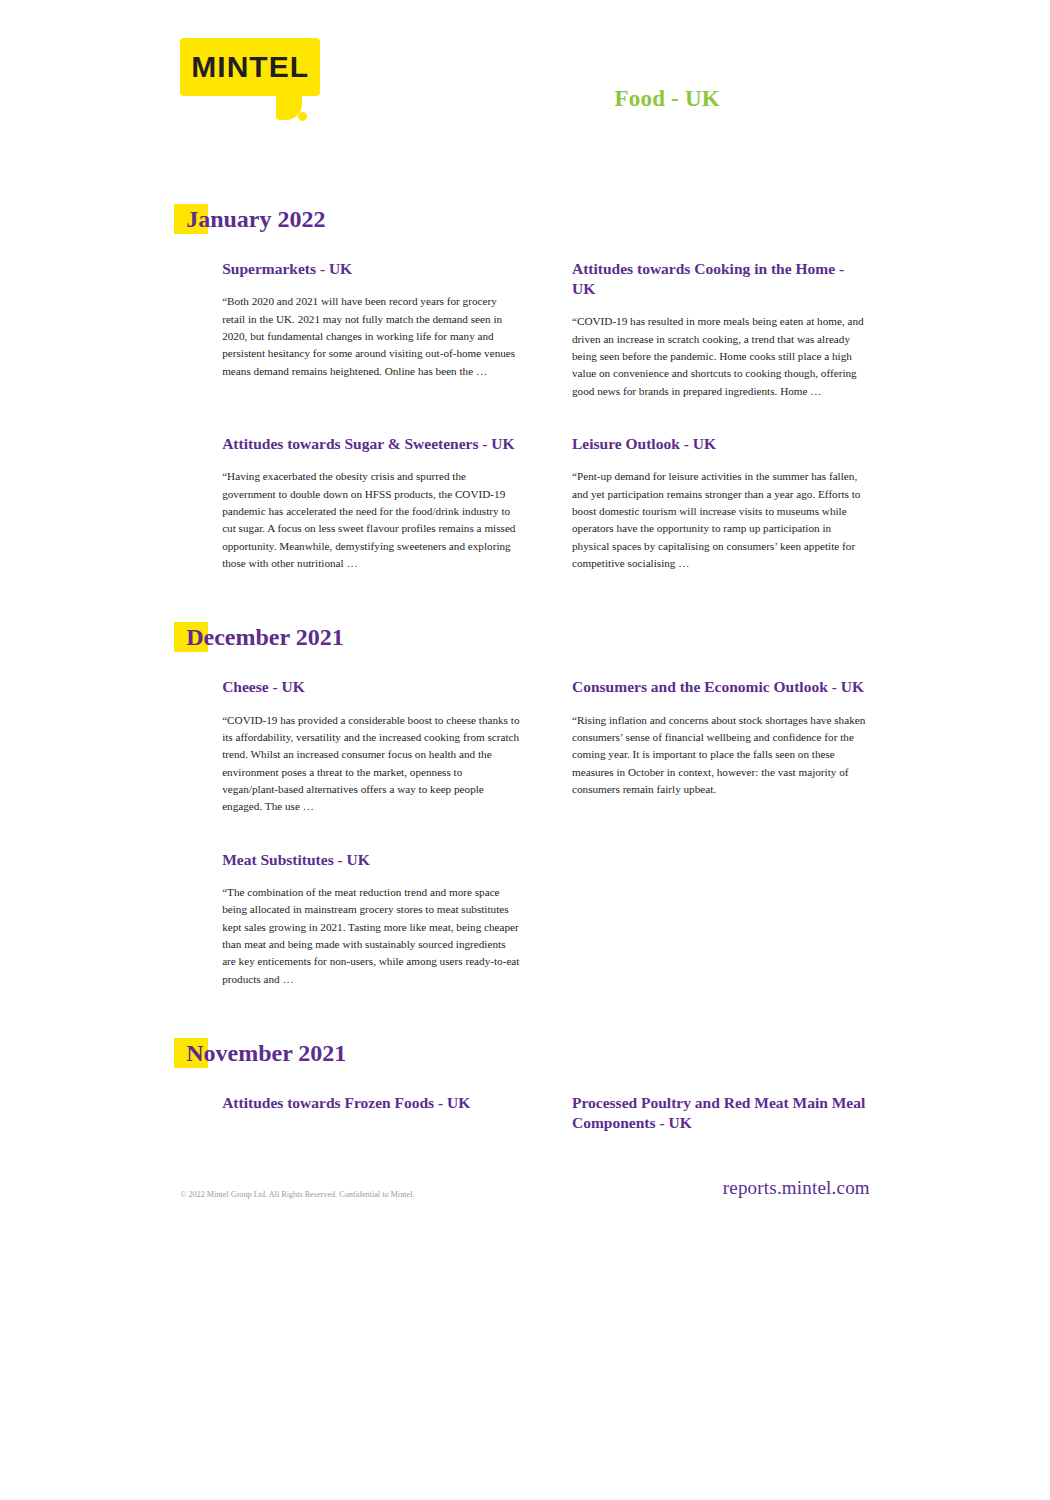MINTEL
Food - UK
January 2022
Supermarkets - UK
“Both 2020 and 2021 will have been record years for grocery retail in the UK. 2021 may not fully match the demand seen in 2020, but fundamental changes in working life for many and persistent hesitancy for some around visiting out-of-home venues means demand remains heightened. Online has been the …
Attitudes towards Cooking in the Home - UK
“COVID-19 has resulted in more meals being eaten at home, and driven an increase in scratch cooking, a trend that was already being seen before the pandemic. Home cooks still place a high value on convenience and shortcuts to cooking though, offering good news for brands in prepared ingredients. Home …
Attitudes towards Sugar & Sweeteners - UK
“Having exacerbated the obesity crisis and spurred the government to double down on HFSS products, the COVID-19 pandemic has accelerated the need for the food/drink industry to cut sugar. A focus on less sweet flavour profiles remains a missed opportunity. Meanwhile, demystifying sweeteners and exploring those with other nutritional …
Leisure Outlook - UK
“Pent-up demand for leisure activities in the summer has fallen, and yet participation remains stronger than a year ago. Efforts to boost domestic tourism will increase visits to museums while operators have the opportunity to ramp up participation in physical spaces by capitalising on consumers’ keen appetite for competitive socialising …
December 2021
Cheese - UK
“COVID-19 has provided a considerable boost to cheese thanks to its affordability, versatility and the increased cooking from scratch trend. Whilst an increased consumer focus on health and the environment poses a threat to the market, openness to vegan/plant-based alternatives offers a way to keep people engaged. The use …
Consumers and the Economic Outlook - UK
“Rising inflation and concerns about stock shortages have shaken consumers’ sense of financial wellbeing and confidence for the coming year. It is important to place the falls seen on these measures in October in context, however: the vast majority of consumers remain fairly upbeat.
Meat Substitutes - UK
“The combination of the meat reduction trend and more space being allocated in mainstream grocery stores to meat substitutes kept sales growing in 2021. Tasting more like meat, being cheaper than meat and being made with sustainably sourced ingredients are key enticements for non-users, while among users ready-to-eat products and …
November 2021
Attitudes towards Frozen Foods - UK
Processed Poultry and Red Meat Main Meal Components - UK
© 2022 Mintel Group Ltd. All Rights Reserved. Confidential to Mintel.
reports.mintel.com